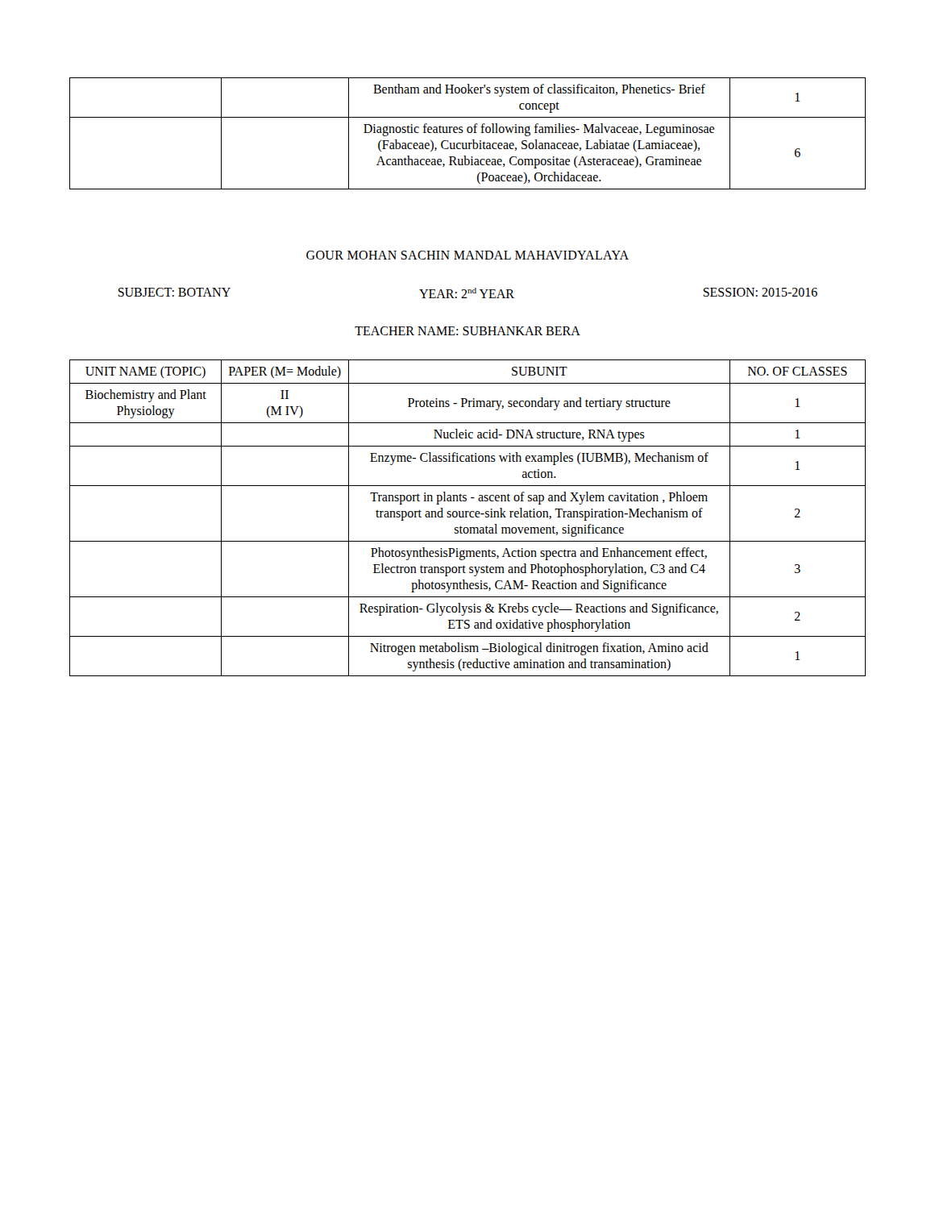| | | Bentham and Hooker's system of classificaiton, Phenetics- Brief concept | 1 |
| | | Diagnostic features of following families- Malvaceae, Leguminosae (Fabaceae), Cucurbitaceae, Solanaceae, Labiatae (Lamiaceae), Acanthaceae, Rubiaceae, Compositae (Asteraceae), Gramineae (Poaceae), Orchidaceae. | 6 |
GOUR MOHAN SACHIN MANDAL MAHAVIDYALAYA
SUBJECT: BOTANY YEAR: 2nd YEAR SESSION: 2015-2016
TEACHER NAME: SUBHANKAR BERA
| UNIT NAME (TOPIC) | PAPER (M= Module) | SUBUNIT | NO. OF CLASSES |
| --- | --- | --- | --- |
| Biochemistry and Plant Physiology | II (M IV) | Proteins - Primary, secondary and tertiary structure | 1 |
| | | Nucleic acid- DNA structure, RNA types | 1 |
| | | Enzyme- Classifications with examples (IUBMB), Mechanism of action. | 1 |
| | | Transport in plants - ascent of sap and Xylem cavitation , Phloem transport and source-sink relation, Transpiration-Mechanism of stomatal movement, significance | 2 |
| | | PhotosynthesisPigments, Action spectra and Enhancement effect, Electron transport system and Photophosphorylation, C3 and C4 photosynthesis, CAM- Reaction and Significance | 3 |
| | | Respiration- Glycolysis & Krebs cycle— Reactions and Significance, ETS and oxidative phosphorylation | 2 |
| | | Nitrogen metabolism –Biological dinitrogen fixation, Amino acid synthesis (reductive amination and transamination) | 1 |